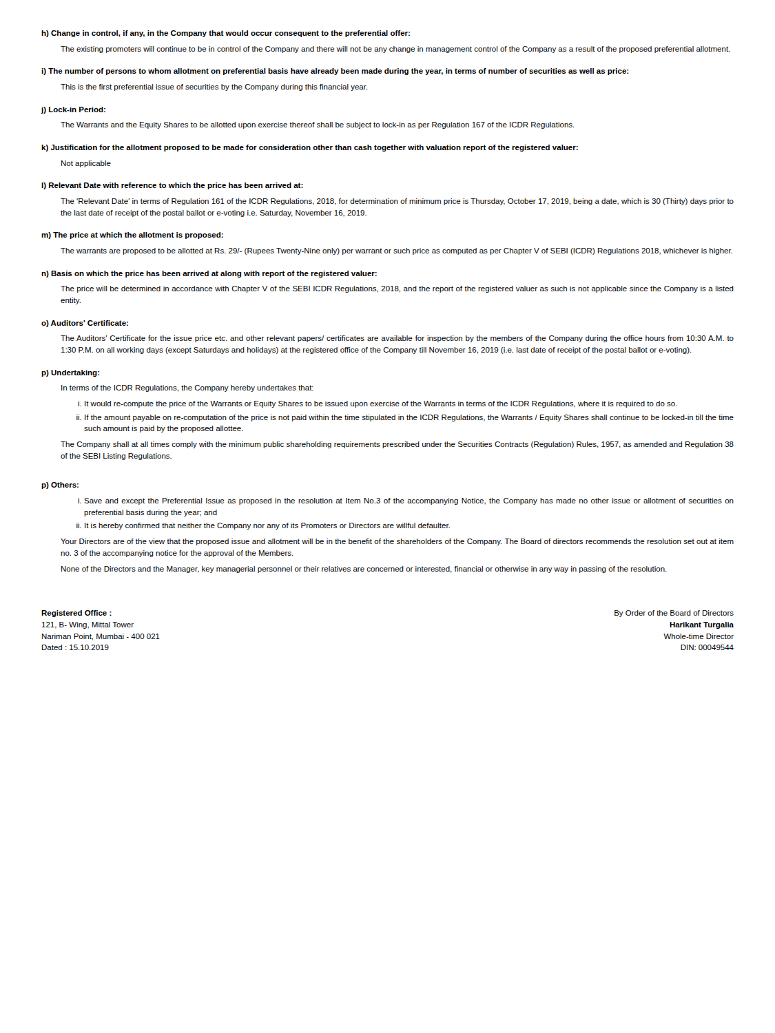h) Change in control, if any, in the Company that would occur consequent to the preferential offer:
The existing promoters will continue to be in control of the Company and there will not be any change in management control of the Company as a result of the proposed preferential allotment.
i) The number of persons to whom allotment on preferential basis have already been made during the year, in terms of number of securities as well as price:
This is the first preferential issue of securities by the Company during this financial year.
j) Lock-in Period:
The Warrants and the Equity Shares to be allotted upon exercise thereof shall be subject to lock-in as per Regulation 167 of the ICDR Regulations.
k) Justification for the allotment proposed to be made for consideration other than cash together with valuation report of the registered valuer:
Not applicable
l) Relevant Date with reference to which the price has been arrived at:
The 'Relevant Date' in terms of Regulation 161 of the ICDR Regulations, 2018, for determination of minimum price is Thursday, October 17, 2019, being a date, which is 30 (Thirty) days prior to the last date of receipt of the postal ballot or e-voting i.e. Saturday, November 16, 2019.
m) The price at which the allotment is proposed:
The warrants are proposed to be allotted at Rs. 29/- (Rupees Twenty-Nine only) per warrant or such price as computed as per Chapter V of SEBI (ICDR) Regulations 2018, whichever is higher.
n) Basis on which the price has been arrived at along with report of the registered valuer:
The price will be determined in accordance with Chapter V of the SEBI ICDR Regulations, 2018, and the report of the registered valuer as such is not applicable since the Company is a listed entity.
o) Auditors' Certificate:
The Auditors' Certificate for the issue price etc. and other relevant papers/ certificates are available for inspection by the members of the Company during the office hours from 10:30 A.M. to 1:30 P.M. on all working days (except Saturdays and holidays) at the registered office of the Company till November 16, 2019 (i.e. last date of receipt of the postal ballot or e-voting).
p) Undertaking:
In terms of the ICDR Regulations, the Company hereby undertakes that:
It would re-compute the price of the Warrants or Equity Shares to be issued upon exercise of the Warrants in terms of the ICDR Regulations, where it is required to do so.
If the amount payable on re-computation of the price is not paid within the time stipulated in the ICDR Regulations, the Warrants / Equity Shares shall continue to be locked-in till the time such amount is paid by the proposed allottee.
The Company shall at all times comply with the minimum public shareholding requirements prescribed under the Securities Contracts (Regulation) Rules, 1957, as amended and Regulation 38 of the SEBI Listing Regulations.
p) Others:
Save and except the Preferential Issue as proposed in the resolution at Item No.3 of the accompanying Notice, the Company has made no other issue or allotment of securities on preferential basis during the year; and
It is hereby confirmed that neither the Company nor any of its Promoters or Directors are willful defaulter.
Your Directors are of the view that the proposed issue and allotment will be in the benefit of the shareholders of the Company. The Board of directors recommends the resolution set out at item no. 3 of the accompanying notice for the approval of the Members.
None of the Directors and the Manager, key managerial personnel or their relatives are concerned or interested, financial or otherwise in any way in passing of the resolution.
Registered Office :
121, B- Wing, Mittal Tower
Nariman Point, Mumbai - 400 021
Dated : 15.10.2019
By Order of the Board of Directors
Harikant Turgalia
Whole-time Director
DIN: 00049544